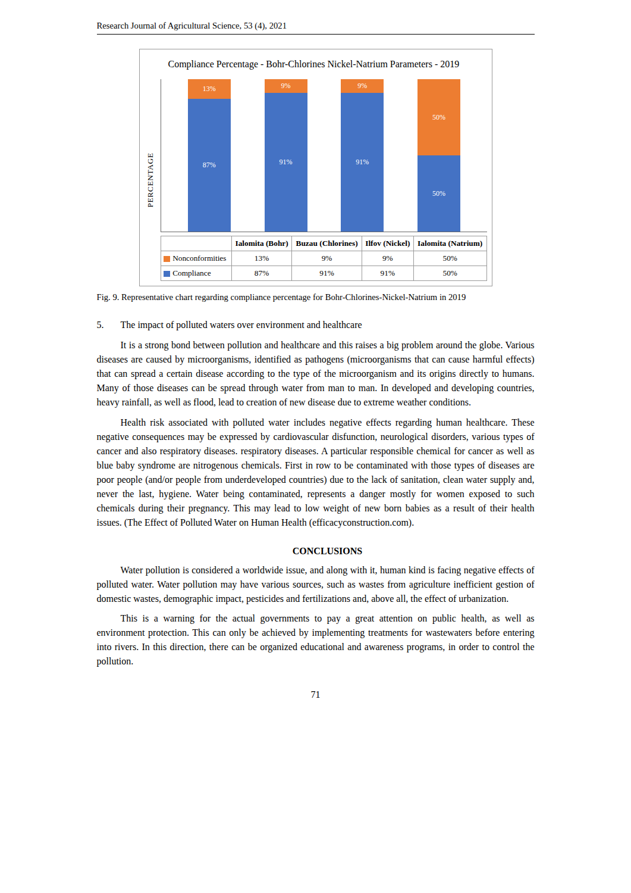Research Journal of Agricultural Science, 53 (4), 2021
Compliance Percentage - Bohr-Chlorines Nickel-Natrium Parameters - 2019
PERCENTAGE
13%
87%
9%
91%
9%
91%
50%
50%
| | Ialomita (Bohr) | Buzau (Chlorines) | Ilfov (Nickel) | Ialomita (Natrium) |
| --- | --- | --- | --- | --- |
| Nonconformities | 13% | 9% | 9% | 50% |
| Compliance | 87% | 91% | 91% | 50% |
Fig. 9. Representative chart regarding compliance percentage for Bohr-Chlorines-Nickel-Natrium in 2019
5. The impact of polluted waters over environment and healthcare
It is a strong bond between pollution and healthcare and this raises a big problem around the globe. Various diseases are caused by microorganisms, identified as pathogens (microorganisms that can cause harmful effects) that can spread a certain disease according to the type of the microorganism and its origins directly to humans. Many of those diseases can be spread through water from man to man. In developed and developing countries, heavy rainfall, as well as flood, lead to creation of new disease due to extreme weather conditions.
Health risk associated with polluted water includes negative effects regarding human healthcare. These negative consequences may be expressed by cardiovascular disfunction, neurological disorders, various types of cancer and also respiratory diseases. respiratory diseases. A particular responsible chemical for cancer as well as blue baby syndrome are nitrogenous chemicals. First in row to be contaminated with those types of diseases are poor people (and/or people from underdeveloped countries) due to the lack of sanitation, clean water supply and, never the last, hygiene. Water being contaminated, represents a danger mostly for women exposed to such chemicals during their pregnancy. This may lead to low weight of new born babies as a result of their health issues. (The Effect of Polluted Water on Human Health (efficacyconstruction.com).
CONCLUSIONS
Water pollution is considered a worldwide issue, and along with it, human kind is facing negative effects of polluted water. Water pollution may have various sources, such as wastes from agriculture inefficient gestion of domestic wastes, demographic impact, pesticides and fertilizations and, above all, the effect of urbanization.
This is a warning for the actual governments to pay a great attention on public health, as well as environment protection. This can only be achieved by implementing treatments for wastewaters before entering into rivers. In this direction, there can be organized educational and awareness programs, in order to control the pollution.
71